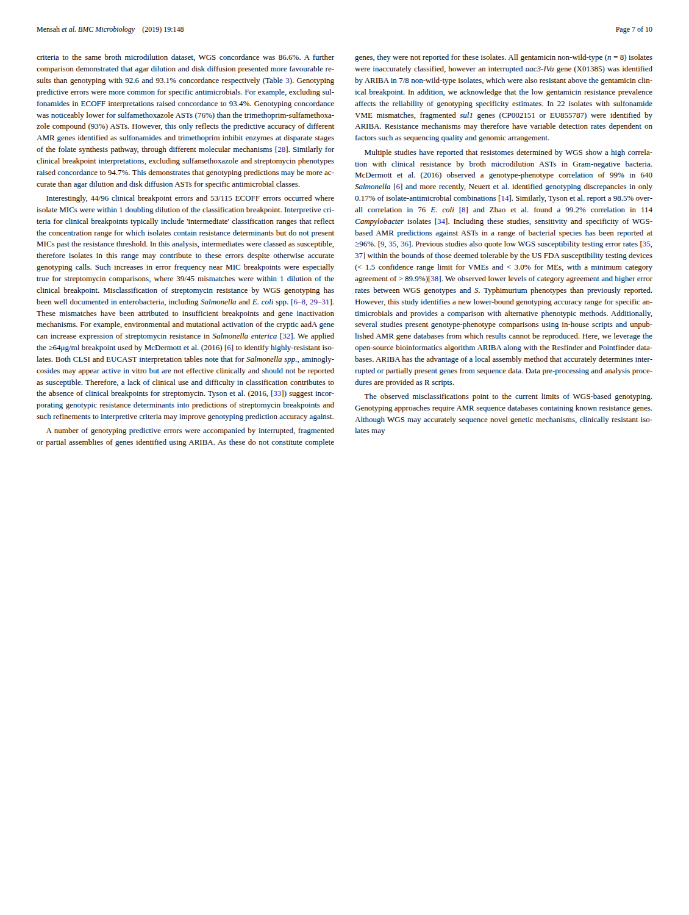Mensah et al. BMC Microbiology (2019) 19:148
Page 7 of 10
criteria to the same broth microdilution dataset, WGS concordance was 86.6%. A further comparison demonstrated that agar dilution and disk diffusion presented more favourable results than genotyping with 92.6 and 93.1% concordance respectively (Table 3). Genotyping predictive errors were more common for specific antimicrobials. For example, excluding sulfonamides in ECOFF interpretations raised concordance to 93.4%. Genotyping concordance was noticeably lower for sulfamethoxazole ASTs (76%) than the trimethoprim-sulfamethoxazole compound (93%) ASTs. However, this only reflects the predictive accuracy of different AMR genes identified as sulfonamides and trimethoprim inhibit enzymes at disparate stages of the folate synthesis pathway, through different molecular mechanisms [28]. Similarly for clinical breakpoint interpretations, excluding sulfamethoxazole and streptomycin phenotypes raised concordance to 94.7%. This demonstrates that genotyping predictions may be more accurate than agar dilution and disk diffusion ASTs for specific antimicrobial classes.
Interestingly, 44/96 clinical breakpoint errors and 53/115 ECOFF errors occurred where isolate MICs were within 1 doubling dilution of the classification breakpoint. Interpretive criteria for clinical breakpoints typically include 'intermediate' classification ranges that reflect the concentration range for which isolates contain resistance determinants but do not present MICs past the resistance threshold. In this analysis, intermediates were classed as susceptible, therefore isolates in this range may contribute to these errors despite otherwise accurate genotyping calls. Such increases in error frequency near MIC breakpoints were especially true for streptomycin comparisons, where 39/45 mismatches were within 1 dilution of the clinical breakpoint. Misclassification of streptomycin resistance by WGS genotyping has been well documented in enterobacteria, including Salmonella and E. coli spp. [6–8, 29–31]. These mismatches have been attributed to insufficient breakpoints and gene inactivation mechanisms. For example, environmental and mutational activation of the cryptic aadA gene can increase expression of streptomycin resistance in Salmonella enterica [32]. We applied the ≥64μg/ml breakpoint used by McDermott et al. (2016) [6] to identify highly-resistant isolates. Both CLSI and EUCAST interpretation tables note that for Salmonella spp., aminoglycosides may appear active in vitro but are not effective clinically and should not be reported as susceptible. Therefore, a lack of clinical use and difficulty in classification contributes to the absence of clinical breakpoints for streptomycin. Tyson et al. (2016, [33]) suggest incorporating genotypic resistance determinants into predictions of streptomycin breakpoints and such refinements to interpretive criteria may improve genotyping prediction accuracy against.
A number of genotyping predictive errors were accompanied by interrupted, fragmented or partial assemblies of genes identified using ARIBA. As these do not constitute complete genes, they were not reported for these isolates. All gentamicin non-wild-type (n = 8) isolates were inaccurately classified, however an interrupted aac3-IVa gene (X01385) was identified by ARIBA in 7/8 non-wild-type isolates, which were also resistant above the gentamicin clinical breakpoint. In addition, we acknowledge that the low gentamicin resistance prevalence affects the reliability of genotyping specificity estimates. In 22 isolates with sulfonamide VME mismatches, fragmented sul1 genes (CP002151 or EU855787) were identified by ARIBA. Resistance mechanisms may therefore have variable detection rates dependent on factors such as sequencing quality and genomic arrangement.
Multiple studies have reported that resistomes determined by WGS show a high correlation with clinical resistance by broth microdilution ASTs in Gram-negative bacteria. McDermott et al. (2016) observed a genotype-phenotype correlation of 99% in 640 Salmonella [6] and more recently, Neuert et al. identified genotyping discrepancies in only 0.17% of isolate-antimicrobial combinations [14]. Similarly, Tyson et al. report a 98.5% overall correlation in 76 E. coli [8] and Zhao et al. found a 99.2% correlation in 114 Campylobacter isolates [34]. Including these studies, sensitivity and specificity of WGS-based AMR predictions against ASTs in a range of bacterial species has been reported at ≥96%. [9, 35, 36]. Previous studies also quote low WGS susceptibility testing error rates [35, 37] within the bounds of those deemed tolerable by the US FDA susceptibility testing devices (< 1.5 confidence range limit for VMEs and < 3.0% for MEs, with a minimum category agreement of > 89.9%)[38]. We observed lower levels of category agreement and higher error rates between WGS genotypes and S. Typhimurium phenotypes than previously reported. However, this study identifies a new lower-bound genotyping accuracy range for specific antimicrobials and provides a comparison with alternative phenotypic methods. Additionally, several studies present genotype-phenotype comparisons using in-house scripts and unpublished AMR gene databases from which results cannot be reproduced. Here, we leverage the open-source bioinformatics algorithm ARIBA along with the Resfinder and Pointfinder databases. ARIBA has the advantage of a local assembly method that accurately determines interrupted or partially present genes from sequence data. Data pre-processing and analysis procedures are provided as R scripts.
The observed misclassifications point to the current limits of WGS-based genotyping. Genotyping approaches require AMR sequence databases containing known resistance genes. Although WGS may accurately sequence novel genetic mechanisms, clinically resistant isolates may